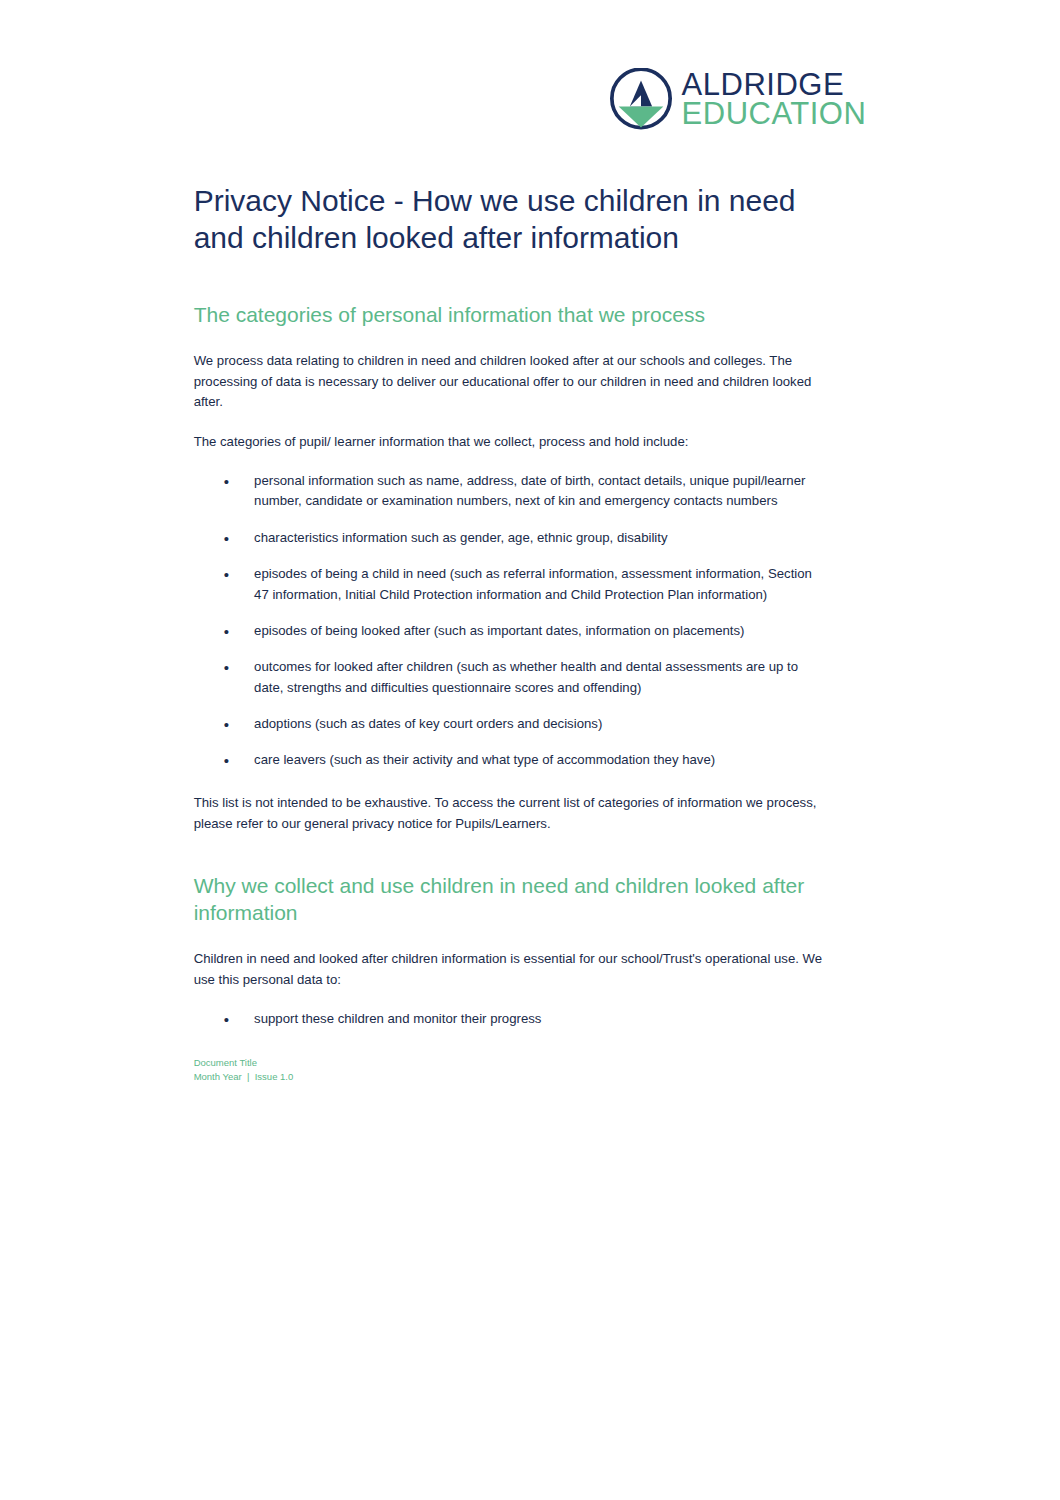ALDRIDGE
EDUCATION
Privacy Notice - How we use children in need and children looked after information
The categories of personal information that we process
We process data relating to children in need and children looked after at our schools and colleges. The processing of data is necessary to deliver our educational offer to our children in need and children looked after.
The categories of pupil/ learner information that we collect, process and hold include:
personal information such as name, address, date of birth, contact details, unique pupil/learner number, candidate or examination numbers, next of kin and emergency contacts numbers
characteristics information such as gender, age, ethnic group, disability
episodes of being a child in need (such as referral information, assessment information, Section 47 information, Initial Child Protection information and Child Protection Plan information)
episodes of being looked after (such as important dates, information on placements)
outcomes for looked after children (such as whether health and dental assessments are up to date, strengths and difficulties questionnaire scores and offending)
adoptions (such as dates of key court orders and decisions)
care leavers (such as their activity and what type of accommodation they have)
This list is not intended to be exhaustive. To access the current list of categories of information we process, please refer to our general privacy notice for Pupils/Learners.
Why we collect and use children in need and children looked after information
Children in need and looked after children information is essential for our school/Trust's operational use. We use this personal data to:
support these children and monitor their progress
Document Title
Month Year | Issue 1.0